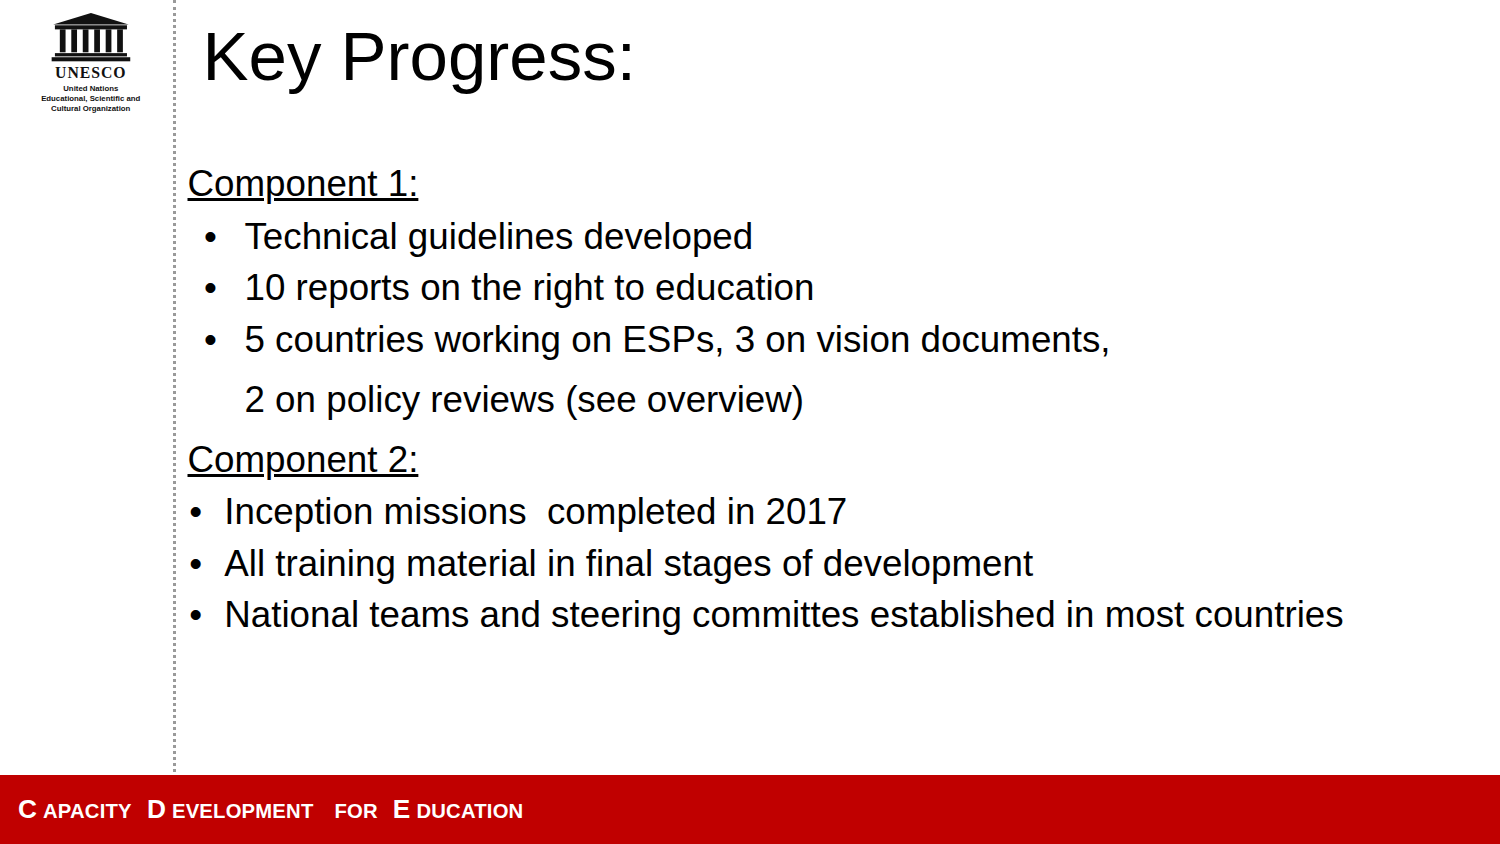UNESCO
United Nations
Educational, Scientific and
Cultural Organization
Key Progress:
Component 1:
Technical guidelines developed
10 reports on the right to education
5 countries working on ESPs, 3 on vision documents,
2 on policy reviews (see overview)
Component 2:
Inception missions completed in 2017
All training material in final stages of development
National teams and steering committes established in most countries
CAPACITY DEVELOPMENT FOR EDUCATION